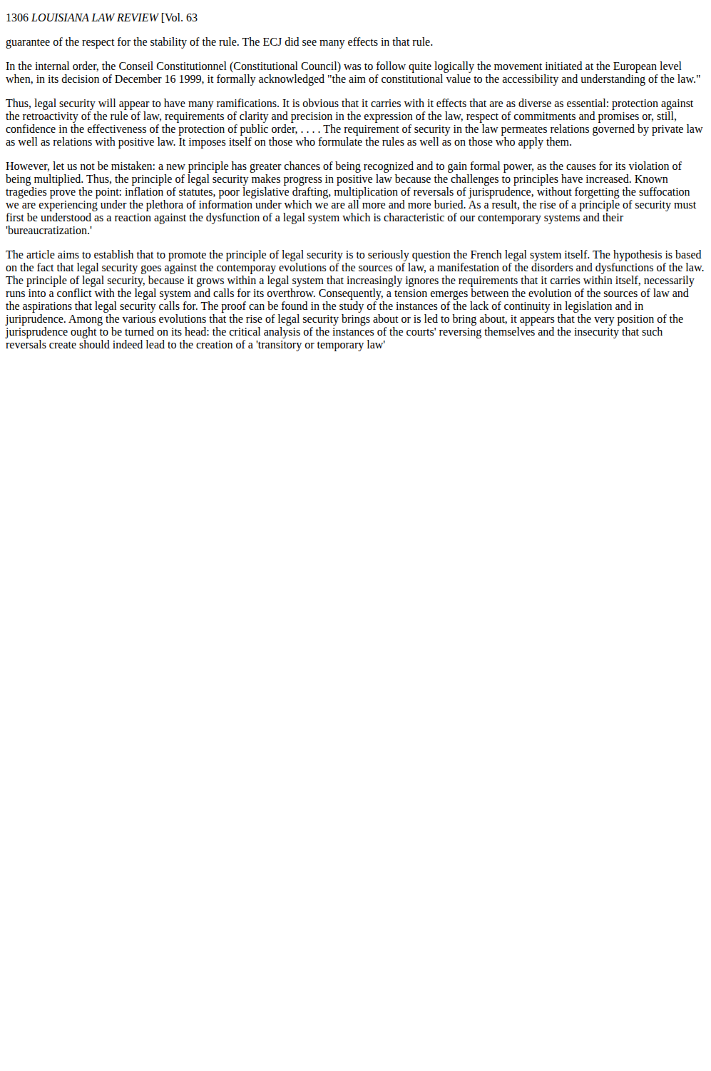1306 LOUISIANA LAW REVIEW [Vol. 63
guarantee of the respect for the stability of the rule. The ECJ did see many effects in that rule.
In the internal order, the Conseil Constitutionnel (Constitutional Council) was to follow quite logically the movement initiated at the European level when, in its decision of December 16 1999, it formally acknowledged "the aim of constitutional value to the accessibility and understanding of the law."
Thus, legal security will appear to have many ramifications. It is obvious that it carries with it effects that are as diverse as essential: protection against the retroactivity of the rule of law, requirements of clarity and precision in the expression of the law, respect of commitments and promises or, still, confidence in the effectiveness of the protection of public order, . . . . The requirement of security in the law permeates relations governed by private law as well as relations with positive law. It imposes itself on those who formulate the rules as well as on those who apply them.
However, let us not be mistaken: a new principle has greater chances of being recognized and to gain formal power, as the causes for its violation of being multiplied. Thus, the principle of legal security makes progress in positive law because the challenges to principles have increased. Known tragedies prove the point: inflation of statutes, poor legislative drafting, multiplication of reversals of jurisprudence, without forgetting the suffocation we are experiencing under the plethora of information under which we are all more and more buried. As a result, the rise of a principle of security must first be understood as a reaction against the dysfunction of a legal system which is characteristic of our contemporary systems and their 'bureaucratization.'
The article aims to establish that to promote the principle of legal security is to seriously question the French legal system itself. The hypothesis is based on the fact that legal security goes against the contemporay evolutions of the sources of law, a manifestation of the disorders and dysfunctions of the law. The principle of legal security, because it grows within a legal system that increasingly ignores the requirements that it carries within itself, necessarily runs into a conflict with the legal system and calls for its overthrow. Consequently, a tension emerges between the evolution of the sources of law and the aspirations that legal security calls for. The proof can be found in the study of the instances of the lack of continuity in legislation and in juriprudence. Among the various evolutions that the rise of legal security brings about or is led to bring about, it appears that the very position of the jurisprudence ought to be turned on its head: the critical analysis of the instances of the courts' reversing themselves and the insecurity that such reversals create should indeed lead to the creation of a 'transitory or temporary law'